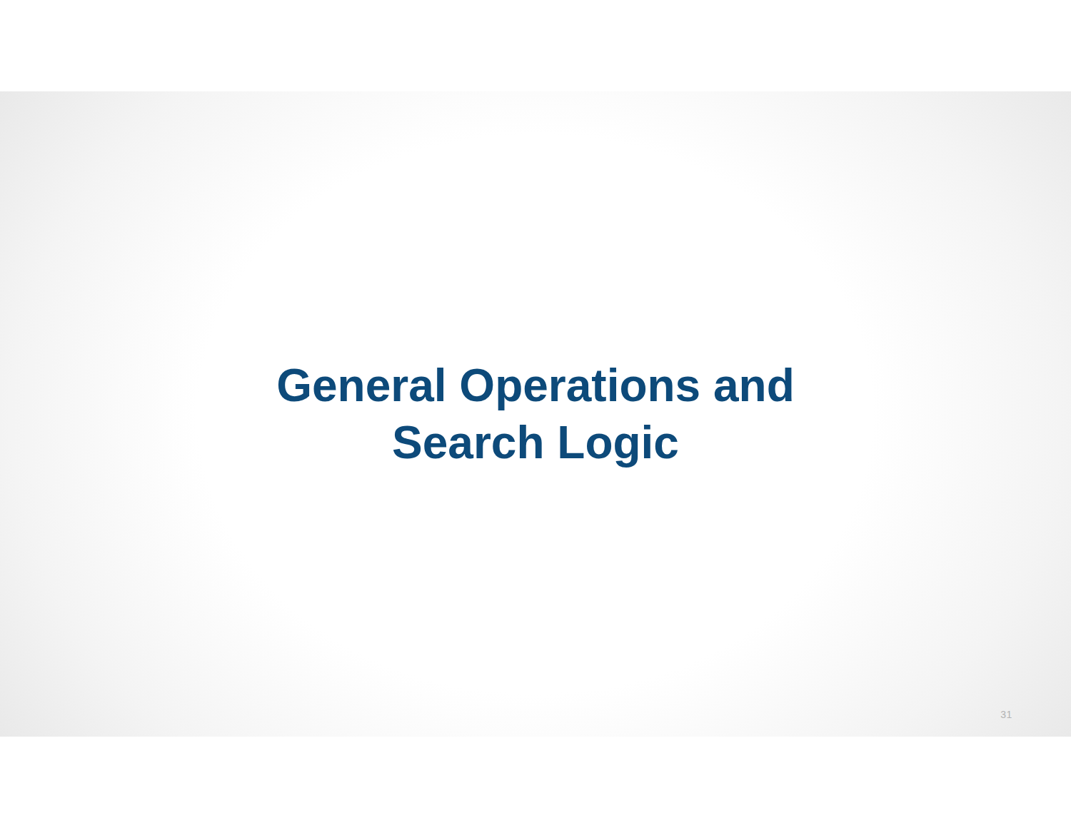General Operations and Search Logic
31